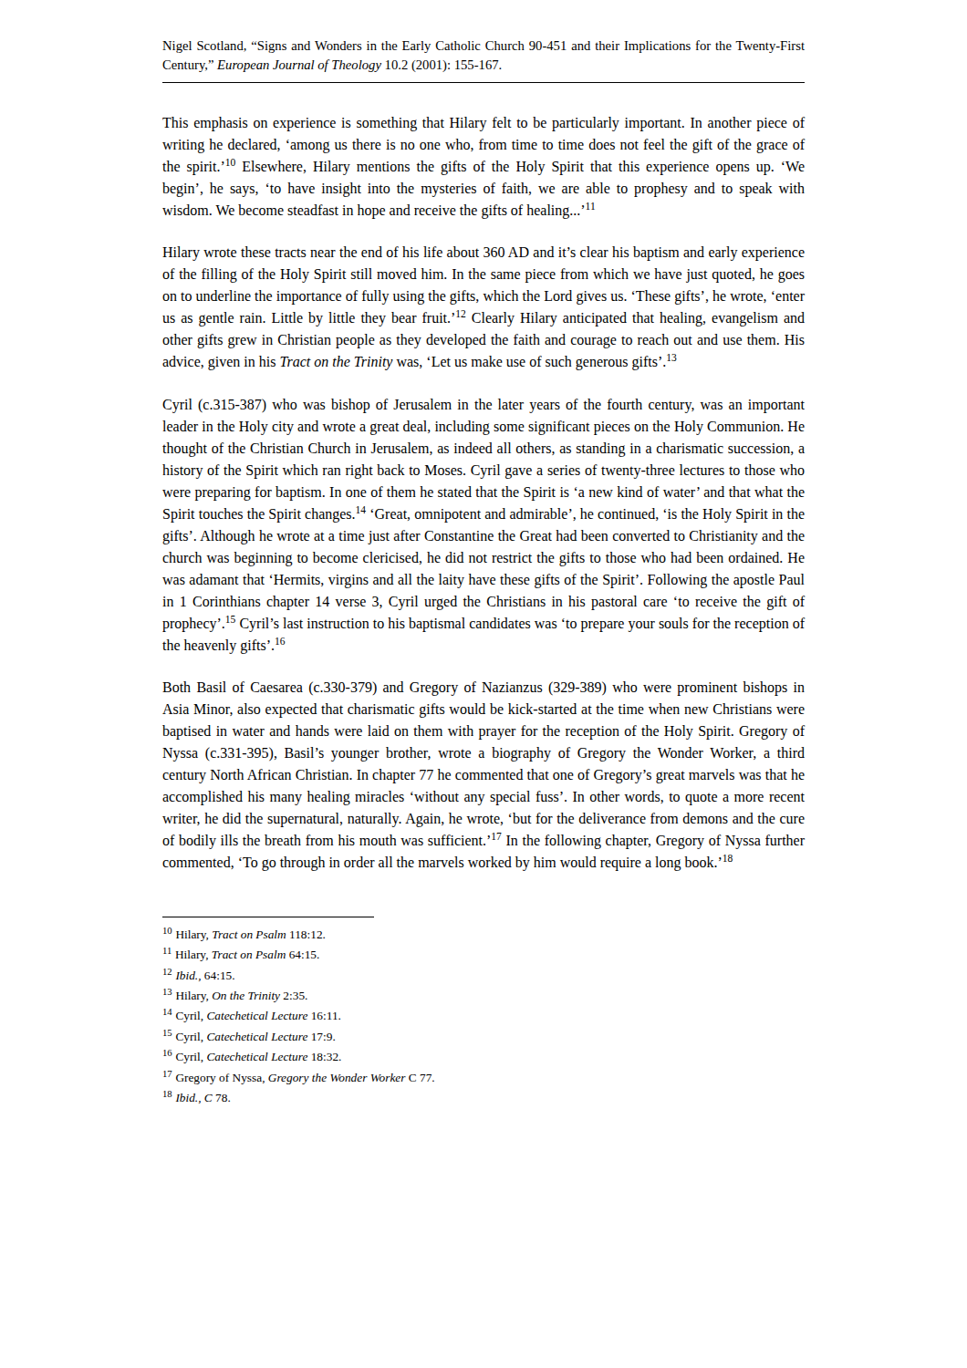Nigel Scotland, “Signs and Wonders in the Early Catholic Church 90-451 and their Implications for the Twenty-First Century,” European Journal of Theology 10.2 (2001): 155-167.
This emphasis on experience is something that Hilary felt to be particularly important. In another piece of writing he declared, ‘among us there is no one who, from time to time does not feel the gift of the grace of the spirit.’10 Elsewhere, Hilary mentions the gifts of the Holy Spirit that this experience opens up. ‘We begin’, he says, ‘to have insight into the mysteries of faith, we are able to prophesy and to speak with wisdom. We become steadfast in hope and receive the gifts of healing...’11
Hilary wrote these tracts near the end of his life about 360 AD and it’s clear his baptism and early experience of the filling of the Holy Spirit still moved him. In the same piece from which we have just quoted, he goes on to underline the importance of fully using the gifts, which the Lord gives us. ‘These gifts’, he wrote, ‘enter us as gentle rain. Little by little they bear fruit.’12 Clearly Hilary anticipated that healing, evangelism and other gifts grew in Christian people as they developed the faith and courage to reach out and use them. His advice, given in his Tract on the Trinity was, ‘Let us make use of such generous gifts’.13
Cyril (c.315-387) who was bishop of Jerusalem in the later years of the fourth century, was an important leader in the Holy city and wrote a great deal, including some significant pieces on the Holy Communion. He thought of the Christian Church in Jerusalem, as indeed all others, as standing in a charismatic succession, a history of the Spirit which ran right back to Moses. Cyril gave a series of twenty-three lectures to those who were preparing for baptism. In one of them he stated that the Spirit is ‘a new kind of water’ and that what the Spirit touches the Spirit changes.14 ‘Great, omnipotent and admirable’, he continued, ‘is the Holy Spirit in the gifts’. Although he wrote at a time just after Constantine the Great had been converted to Christianity and the church was beginning to become clericised, he did not restrict the gifts to those who had been ordained. He was adamant that ‘Hermits, virgins and all the laity have these gifts of the Spirit’. Following the apostle Paul in 1 Corinthians chapter 14 verse 3, Cyril urged the Christians in his pastoral care ‘to receive the gift of prophecy’.15 Cyril’s last instruction to his baptismal candidates was ‘to prepare your souls for the reception of the heavenly gifts’.16
Both Basil of Caesarea (c.330-379) and Gregory of Nazianzus (329-389) who were prominent bishops in Asia Minor, also expected that charismatic gifts would be kick-started at the time when new Christians were baptised in water and hands were laid on them with prayer for the reception of the Holy Spirit. Gregory of Nyssa (c.331-395), Basil’s younger brother, wrote a biography of Gregory the Wonder Worker, a third century North African Christian. In chapter 77 he commented that one of Gregory’s great marvels was that he accomplished his many healing miracles ‘without any special fuss’. In other words, to quote a more recent writer, he did the supernatural, naturally. Again, he wrote, ‘but for the deliverance from demons and the cure of bodily ills the breath from his mouth was sufficient.’17 In the following chapter, Gregory of Nyssa further commented, ‘To go through in order all the marvels worked by him would require a long book.’18
10 Hilary, Tract on Psalm 118:12.
11 Hilary, Tract on Psalm 64:15.
12 Ibid., 64:15.
13 Hilary, On the Trinity 2:35.
14 Cyril, Catechetical Lecture 16:11.
15 Cyril, Catechetical Lecture 17:9.
16 Cyril, Catechetical Lecture 18:32.
17 Gregory of Nyssa, Gregory the Wonder Worker C 77.
18 Ibid., C 78.